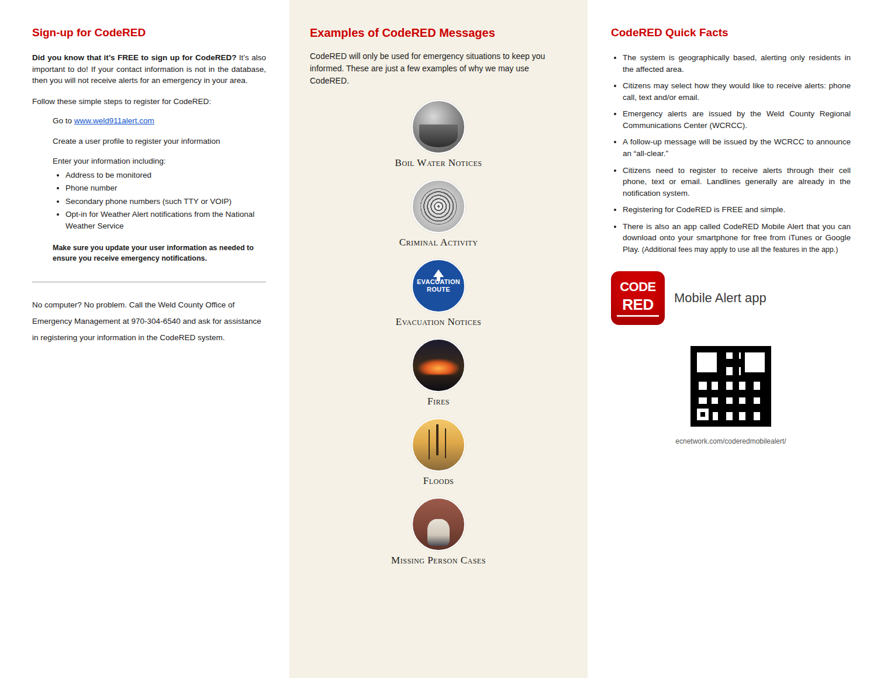Sign-up for CodeRED
Did you know that it’s FREE to sign up for CodeRED? It’s also important to do! If your contact information is not in the database, then you will not receive alerts for an emergency in your area.
Follow these simple steps to register for CodeRED:
Go to www.weld911alert.com
Create a user profile to register your information
Enter your information including:
Address to be monitored
Phone number
Secondary phone numbers (such TTY or VOIP)
Opt-in for Weather Alert notifications from the National Weather Service
Make sure you update your user information as needed to ensure you receive emergency notifications.
No computer? No problem. Call the Weld County Office of Emergency Management at 970-304-6540 and ask for assistance in registering your information in the CodeRED system.
Examples of CodeRED Messages
CodeRED will only be used for emergency situations to keep you informed. These are just a few examples of why we may use CodeRED.
Boil Water Notices
Criminal Activity
EVACUATION
ROUTE
Evacuation Notices
Fires
Floods
Missing Person Cases
CodeRED Quick Facts
The system is geographically based, alerting only residents in the affected area.
Citizens may select how they would like to receive alerts: phone call, text and/or email.
Emergency alerts are issued by the Weld County Regional Communications Center (WCRCC).
A follow-up message will be issued by the WCRCC to announce an “all-clear.”
Citizens need to register to receive alerts through their cell phone, text or email. Landlines generally are already in the notification system.
Registering for CodeRED is FREE and simple.
There is also an app called CodeRED Mobile Alert that you can download onto your smartphone for free from iTunes or Google Play. (Additional fees may apply to use all the features in the app.)
CODE RED
Mobile Alert app
ecnetwork.com/coderedmobilealert/